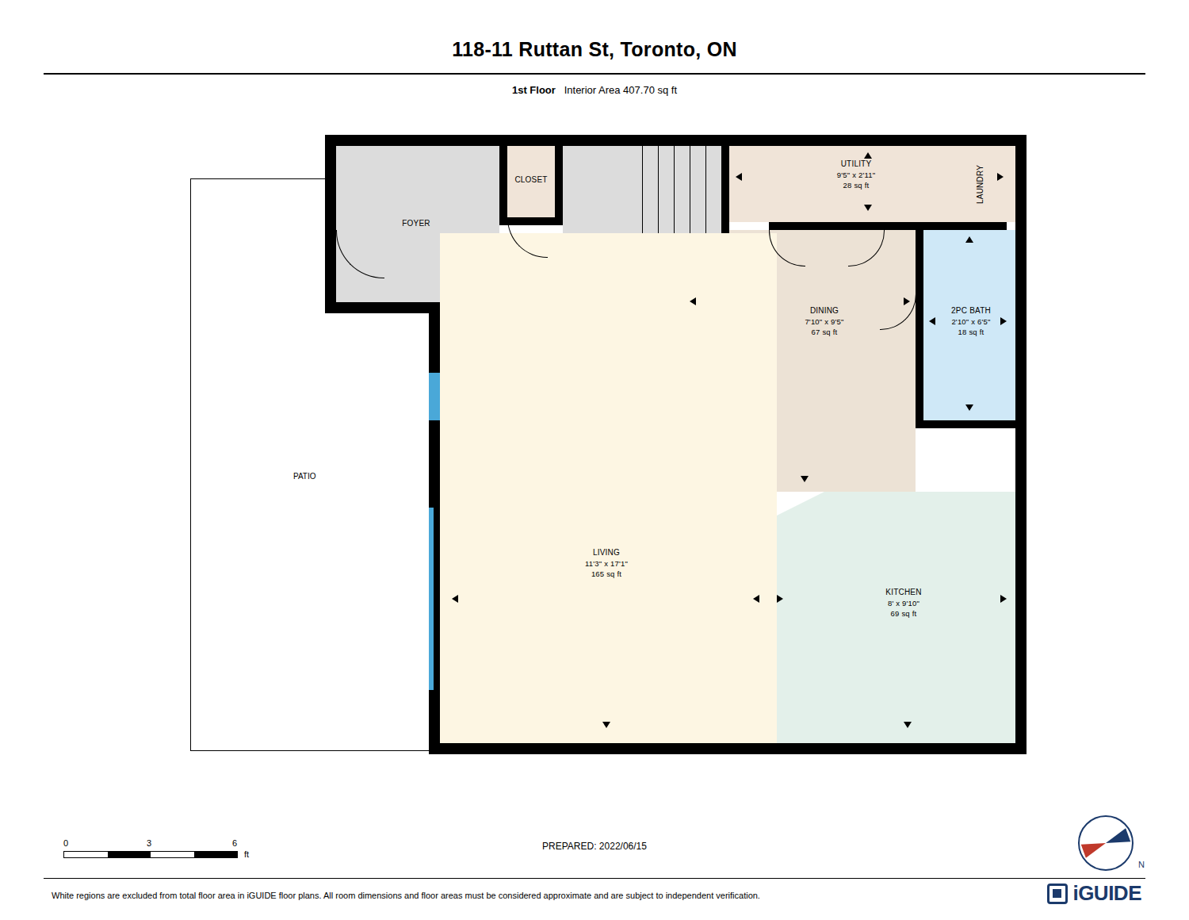118-11 Ruttan St, Toronto, ON
1st Floor Interior Area 407.70 sq ft
PATIO
FOYER
CLOSET
UP
UTILITY
9'5" x 2'11"
28 sq ft
LAUNDRY
2PC BATH
2'10" x 6'5"
18 sq ft
DINING
7'10" x 9'5"
67 sq ft
KITCHEN
8' x 9'10"
69 sq ft
LIVING
11'3" x 17'1"
165 sq ft
0 3 6
ft
PREPARED: 2022/06/15
N
White regions are excluded from total floor area in iGUIDE floor plans. All room dimensions and floor areas must be considered approximate and are subject to independent verification.
iGUIDE